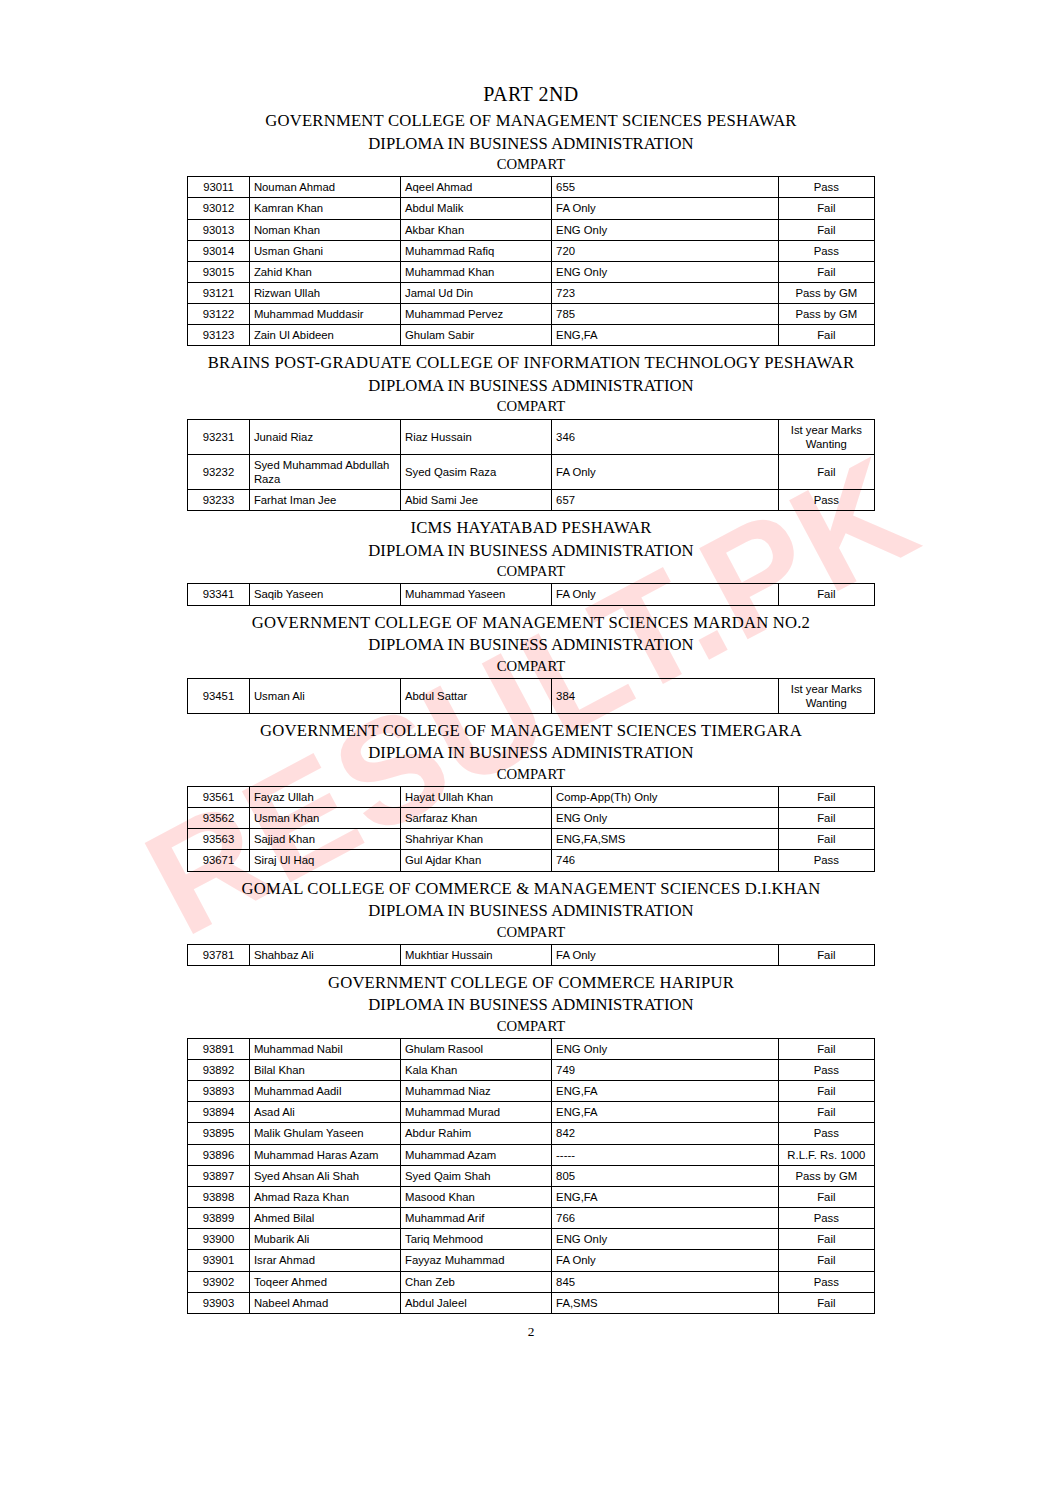RESULT.PK
PART 2ND
GOVERNMENT COLLEGE OF MANAGEMENT SCIENCES PESHAWAR
DIPLOMA IN BUSINESS ADMINISTRATION
COMPART
| 93011 | Nouman Ahmad | Aqeel Ahmad | 655 | Pass |
| 93012 | Kamran Khan | Abdul Malik | FA Only | Fail |
| 93013 | Noman Khan | Akbar Khan | ENG Only | Fail |
| 93014 | Usman Ghani | Muhammad Rafiq | 720 | Pass |
| 93015 | Zahid Khan | Muhammad Khan | ENG Only | Fail |
| 93121 | Rizwan Ullah | Jamal Ud Din | 723 | Pass by GM |
| 93122 | Muhammad Muddasir | Muhammad Pervez | 785 | Pass by GM |
| 93123 | Zain Ul Abideen | Ghulam Sabir | ENG,FA | Fail |
BRAINS POST-GRADUATE COLLEGE OF INFORMATION TECHNOLOGY PESHAWAR
DIPLOMA IN BUSINESS ADMINISTRATION
COMPART
| 93231 | Junaid Riaz | Riaz Hussain | 346 | Ist year Marks Wanting |
| 93232 | Syed Muhammad Abdullah Raza | Syed Qasim Raza | FA Only | Fail |
| 93233 | Farhat Iman Jee | Abid Sami Jee | 657 | Pass |
ICMS HAYATABAD PESHAWAR
DIPLOMA IN BUSINESS ADMINISTRATION
COMPART
| 93341 | Saqib Yaseen | Muhammad Yaseen | FA Only | Fail |
GOVERNMENT COLLEGE OF MANAGEMENT SCIENCES MARDAN NO.2
DIPLOMA IN BUSINESS ADMINISTRATION
COMPART
| 93451 | Usman Ali | Abdul Sattar | 384 | Ist year Marks Wanting |
GOVERNMENT COLLEGE OF MANAGEMENT SCIENCES TIMERGARA
DIPLOMA IN BUSINESS ADMINISTRATION
COMPART
| 93561 | Fayaz Ullah | Hayat Ullah Khan | Comp-App(Th) Only | Fail |
| 93562 | Usman Khan | Sarfaraz Khan | ENG Only | Fail |
| 93563 | Sajjad Khan | Shahriyar Khan | ENG,FA,SMS | Fail |
| 93671 | Siraj Ul Haq | Gul Ajdar Khan | 746 | Pass |
GOMAL COLLEGE OF COMMERCE & MANAGEMENT SCIENCES D.I.KHAN
DIPLOMA IN BUSINESS ADMINISTRATION
COMPART
| 93781 | Shahbaz Ali | Mukhtiar Hussain | FA Only | Fail |
GOVERNMENT COLLEGE OF COMMERCE HARIPUR
DIPLOMA IN BUSINESS ADMINISTRATION
COMPART
| 93891 | Muhammad Nabil | Ghulam Rasool | ENG Only | Fail |
| 93892 | Bilal Khan | Kala Khan | 749 | Pass |
| 93893 | Muhammad Aadil | Muhammad Niaz | ENG,FA | Fail |
| 93894 | Asad Ali | Muhammad Murad | ENG,FA | Fail |
| 93895 | Malik Ghulam Yaseen | Abdur Rahim | 842 | Pass |
| 93896 | Muhammad Haras Azam | Muhammad Azam | ----- | R.L.F. Rs. 1000 |
| 93897 | Syed Ahsan Ali Shah | Syed Qaim Shah | 805 | Pass by GM |
| 93898 | Ahmad Raza Khan | Masood Khan | ENG,FA | Fail |
| 93899 | Ahmed Bilal | Muhammad Arif | 766 | Pass |
| 93900 | Mubarik Ali | Tariq Mehmood | ENG Only | Fail |
| 93901 | Israr Ahmad | Fayyaz Muhammad | FA Only | Fail |
| 93902 | Toqeer Ahmed | Chan Zeb | 845 | Pass |
| 93903 | Nabeel Ahmad | Abdul Jaleel | FA,SMS | Fail |
2